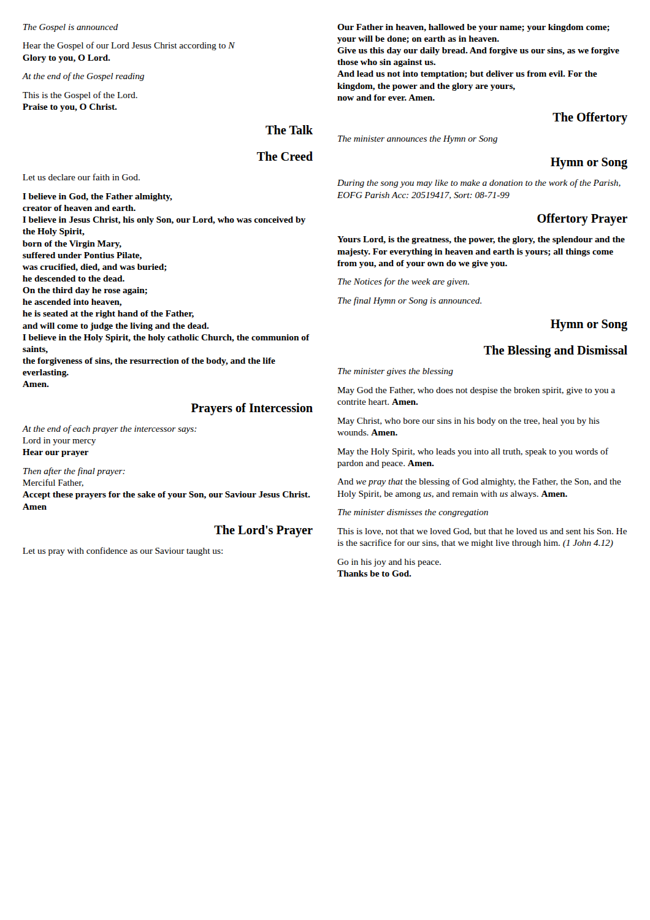The Gospel is announced
Hear the Gospel of our Lord Jesus Christ according to N
Glory to you, O Lord.
At the end of the Gospel reading
This is the Gospel of the Lord.
Praise to you, O Christ.
The Talk
The Creed
Let us declare our faith in God.
I believe in God, the Father almighty,
creator of heaven and earth.
I believe in Jesus Christ, his only Son, our Lord, who was conceived by the Holy Spirit,
born of the Virgin Mary,
suffered under Pontius Pilate,
was crucified, died, and was buried;
he descended to the dead.
On the third day he rose again;
he ascended into heaven,
he is seated at the right hand of the Father,
and will come to judge the living and the dead.
I believe in the Holy Spirit, the holy catholic Church, the communion of saints,
the forgiveness of sins, the resurrection of the body, and the life everlasting.
Amen.
Prayers of Intercession
At the end of each prayer the intercessor says:
Lord in your mercy
Hear our prayer
Then after the final prayer:
Merciful Father,
Accept these prayers for the sake of your Son, our Saviour Jesus Christ. Amen
The Lord's Prayer
Let us pray with confidence as our Saviour taught us:
Our Father in heaven, hallowed be your name; your kingdom come; your will be done; on earth as in heaven.
Give us this day our daily bread. And forgive us our sins, as we forgive those who sin against us.
And lead us not into temptation; but deliver us from evil. For the kingdom, the power and the glory are yours,
now and for ever. Amen.
The Offertory
The minister announces the Hymn or Song
Hymn or Song
During the song you may like to make a donation to the work of the Parish, EOFG Parish Acc: 20519417, Sort: 08-71-99
Offertory Prayer
Yours Lord, is the greatness, the power, the glory, the splendour and the majesty. For everything in heaven and earth is yours; all things come from you, and of your own do we give you.
The Notices for the week are given.
The final Hymn or Song is announced.
Hymn or Song
The Blessing and Dismissal
The minister gives the blessing
May God the Father, who does not despise the broken spirit, give to you a contrite heart. Amen.
May Christ, who bore our sins in his body on the tree, heal you by his wounds. Amen.
May the Holy Spirit, who leads you into all truth, speak to you words of pardon and peace. Amen.
And we pray that the blessing of God almighty, the Father, the Son, and the Holy Spirit, be among us, and remain with us always. Amen.
The minister dismisses the congregation
This is love, not that we loved God, but that he loved us and sent his Son. He is the sacrifice for our sins, that we might live through him. (1 John 4.12)
Go in his joy and his peace.
Thanks be to God.